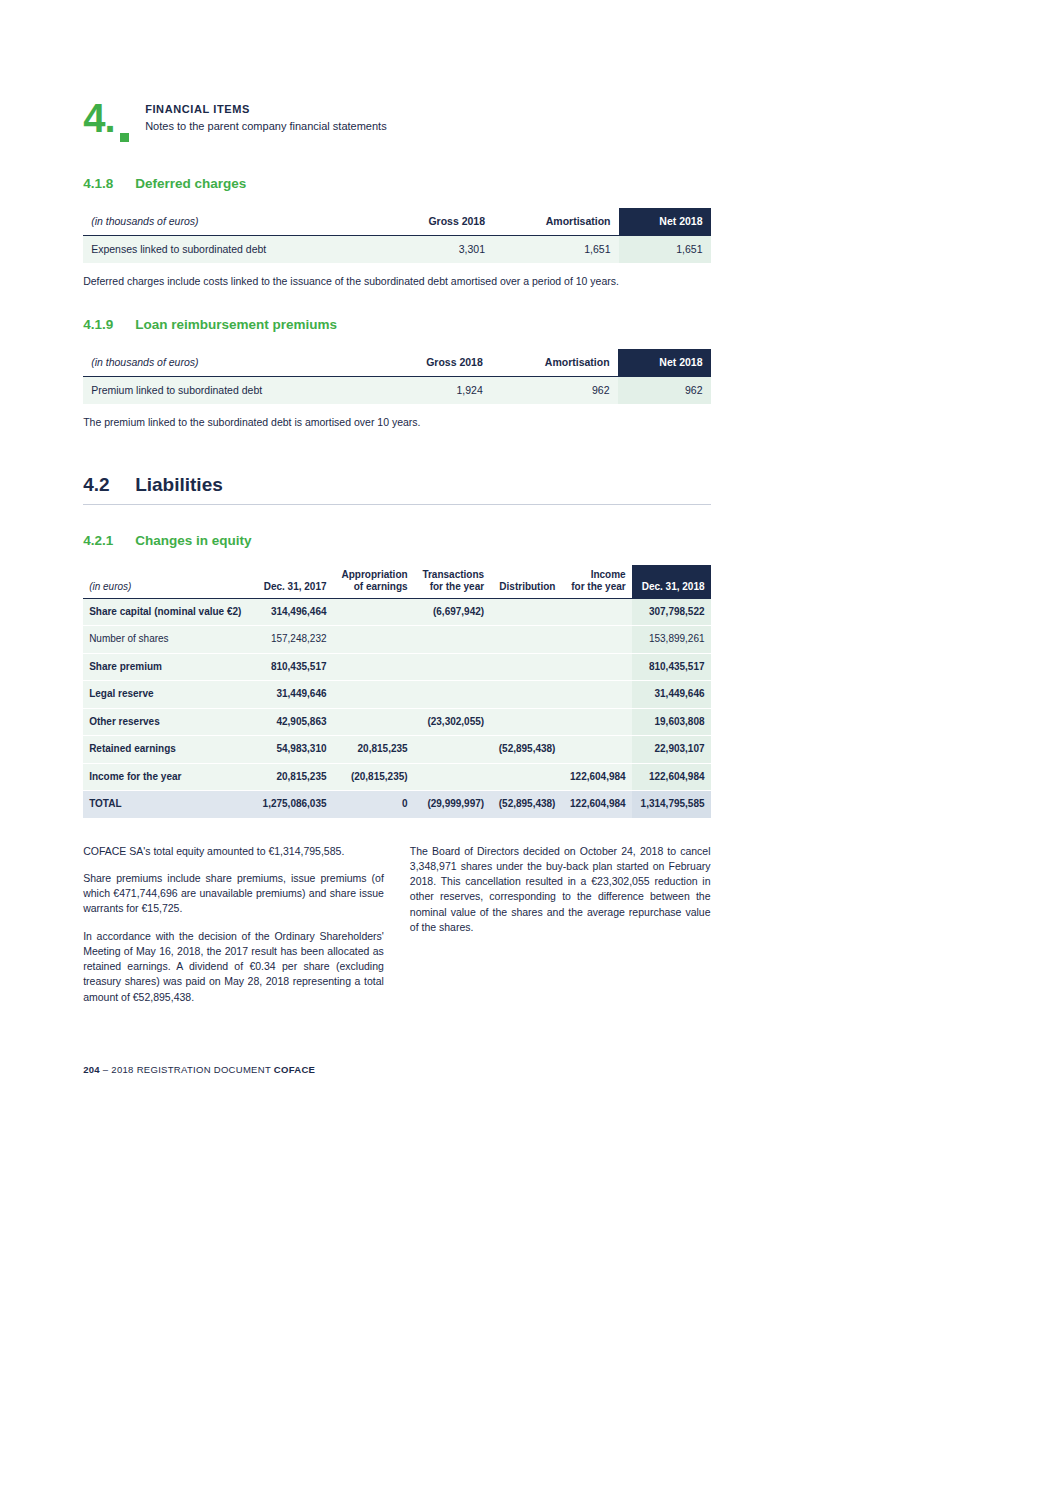4.
FINANCIAL ITEMS
Notes to the parent company financial statements
4.1.8 Deferred charges
| (in thousands of euros) | Gross 2018 | Amortisation | Net 2018 |
| --- | --- | --- | --- |
| Expenses linked to subordinated debt | 3,301 | 1,651 | 1,651 |
Deferred charges include costs linked to the issuance of the subordinated debt amortised over a period of 10 years.
4.1.9 Loan reimbursement premiums
| (in thousands of euros) | Gross 2018 | Amortisation | Net 2018 |
| --- | --- | --- | --- |
| Premium linked to subordinated debt | 1,924 | 962 | 962 |
The premium linked to the subordinated debt is amortised over 10 years.
4.2 Liabilities
4.2.1 Changes in equity
| (in euros) | Dec. 31, 2017 | Appropriation of earnings | Transactions for the year | Distribution | Income for the year | Dec. 31, 2018 |
| --- | --- | --- | --- | --- | --- | --- |
| Share capital (nominal value €2) | 314,496,464 | | (6,697,942) | | | 307,798,522 |
| Number of shares | 157,248,232 | | | | | 153,899,261 |
| Share premium | 810,435,517 | | | | | 810,435,517 |
| Legal reserve | 31,449,646 | | | | | 31,449,646 |
| Other reserves | 42,905,863 | | (23,302,055) | | | 19,603,808 |
| Retained earnings | 54,983,310 | 20,815,235 | | (52,895,438) | | 22,903,107 |
| Income for the year | 20,815,235 | (20,815,235) | | | 122,604,984 | 122,604,984 |
| TOTAL | 1,275,086,035 | 0 | (29,999,997) | (52,895,438) | 122,604,984 | 1,314,795,585 |
COFACE SA's total equity amounted to €1,314,795,585.
Share premiums include share premiums, issue premiums (of which €471,744,696 are unavailable premiums) and share issue warrants for €15,725.
In accordance with the decision of the Ordinary Shareholders' Meeting of May 16, 2018, the 2017 result has been allocated as retained earnings. A dividend of €0.34 per share (excluding treasury shares) was paid on May 28, 2018 representing a total amount of €52,895,438.
The Board of Directors decided on October 24, 2018 to cancel 3,348,971 shares under the buy-back plan started on February 2018. This cancellation resulted in a €23,302,055 reduction in other reserves, corresponding to the difference between the nominal value of the shares and the average repurchase value of the shares.
204 – 2018 REGISTRATION DOCUMENT COFACE